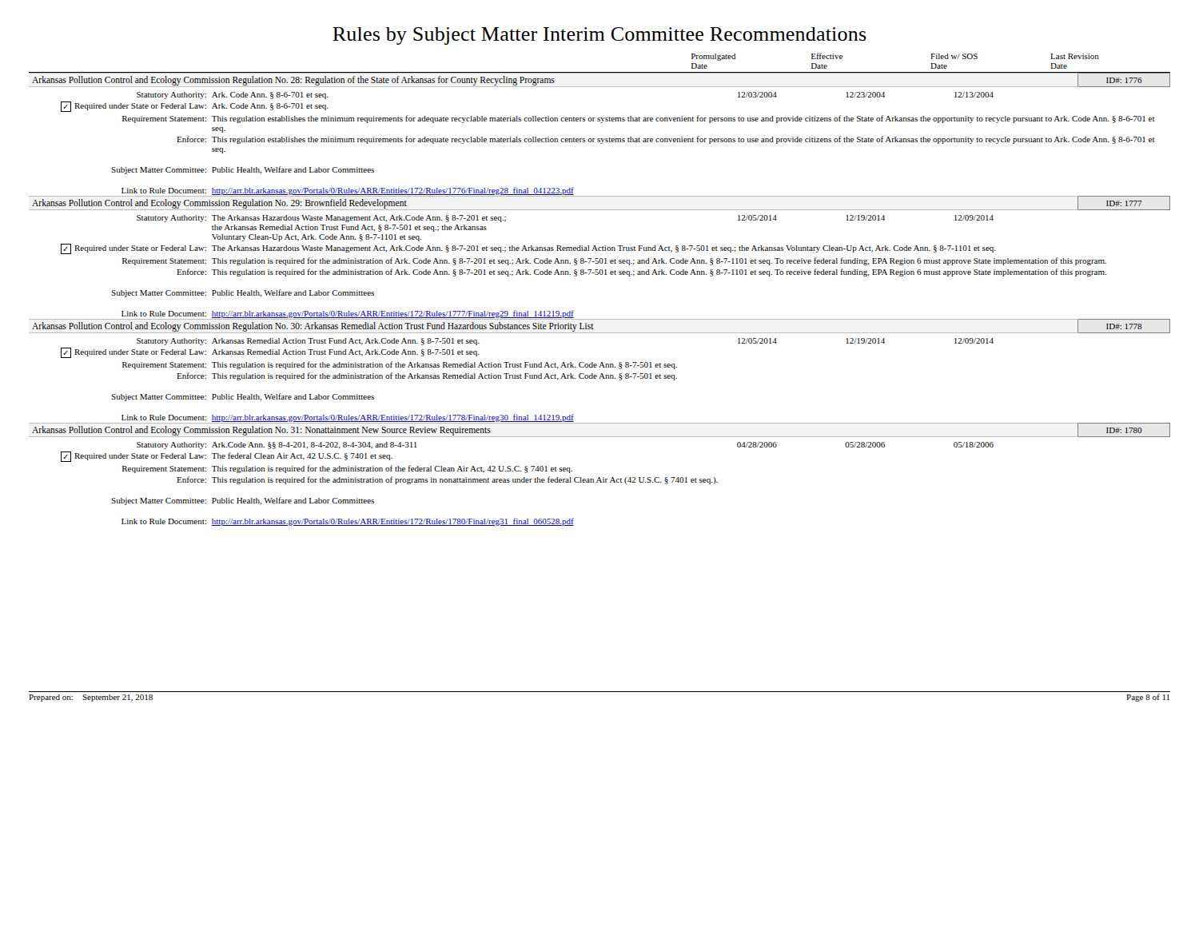Rules by Subject Matter Interim Committee Recommendations
| | Promulgated Date | Effective Date | Filed w/ SOS Date | Last Revision Date |
| Arkansas Pollution Control and Ecology Commission Regulation No. 28: Regulation of the State of Arkansas for County Recycling Programs | ID#: 1776 |
| Statutory Authority: | Ark. Code Ann. § 8-6-701 et seq. | 12/03/2004 | 12/23/2004 | 12/13/2004 | |
| ✓ Required under State or Federal Law: | Ark. Code Ann. § 8-6-701 et seq. |
| Requirement Statement: | This regulation establishes the minimum requirements for adequate recyclable materials collection centers or systems that are convenient for persons to use and provide citizens of the State of Arkansas the opportunity to recycle pursuant to Ark. Code Ann. § 8-6-701 et seq. |
| Enforce: | This regulation establishes the minimum requirements for adequate recyclable materials collection centers or systems that are convenient for persons to use and provide citizens of the State of Arkansas the opportunity to recycle pursuant to Ark. Code Ann. § 8-6-701 et seq. |
| Subject Matter Committee: | Public Health, Welfare and Labor Committees |
| Link to Rule Document: | http://arr.blr.arkansas.gov/Portals/0/Rules/ARR/Entities/172/Rules/1776/Final/reg28_final_041223.pdf |
| Arkansas Pollution Control and Ecology Commission Regulation No. 29: Brownfield Redevelopment | ID#: 1777 |
| Statutory Authority: | The Arkansas Hazardous Waste Management Act, Ark.Code Ann. § 8-7-201 et seq.; the Arkansas Remedial Action Trust Fund Act, § 8-7-501 et seq.; the Arkansas Voluntary Clean-Up Act, Ark. Code Ann. § 8-7-1101 et seq. | 12/05/2014 | 12/19/2014 | 12/09/2014 | |
| ✓ Required under State or Federal Law: | The Arkansas Hazardous Waste Management Act, Ark.Code Ann. § 8-7-201 et seq.; the Arkansas Remedial Action Trust Fund Act, § 8-7-501 et seq.; the Arkansas Voluntary Clean-Up Act, Ark. Code Ann. § 8-7-1101 et seq. |
| Requirement Statement: | This regulation is required for the administration of Ark. Code Ann. § 8-7-201 et seq.; Ark. Code Ann. § 8-7-501 et seq.; and Ark. Code Ann. § 8-7-1101 et seq. To receive federal funding, EPA Region 6 must approve State implementation of this program. |
| Enforce: | This regulation is required for the administration of Ark. Code Ann. § 8-7-201 et seq.; Ark. Code Ann. § 8-7-501 et seq.; and Ark. Code Ann. § 8-7-1101 et seq. To receive federal funding, EPA Region 6 must approve State implementation of this program. |
| Subject Matter Committee: | Public Health, Welfare and Labor Committees |
| Link to Rule Document: | http://arr.blr.arkansas.gov/Portals/0/Rules/ARR/Entities/172/Rules/1777/Final/reg29_final_141219.pdf |
| Arkansas Pollution Control and Ecology Commission Regulation No. 30: Arkansas Remedial Action Trust Fund Hazardous Substances Site Priority List | ID#: 1778 |
| Statutory Authority: | Arkansas Remedial Action Trust Fund Act, Ark.Code Ann. § 8-7-501 et seq. | 12/05/2014 | 12/19/2014 | 12/09/2014 | |
| ✓ Required under State or Federal Law: | Arkansas Remedial Action Trust Fund Act, Ark.Code Ann. § 8-7-501 et seq. |
| Requirement Statement: | This regulation is required for the administration of the Arkansas Remedial Action Trust Fund Act, Ark. Code Ann. § 8-7-501 et seq. |
| Enforce: | This regulation is required for the administration of the Arkansas Remedial Action Trust Fund Act, Ark. Code Ann. § 8-7-501 et seq. |
| Subject Matter Committee: | Public Health, Welfare and Labor Committees |
| Link to Rule Document: | http://arr.blr.arkansas.gov/Portals/0/Rules/ARR/Entities/172/Rules/1778/Final/reg30_final_141219.pdf |
| Arkansas Pollution Control and Ecology Commission Regulation No. 31: Nonattainment New Source Review Requirements | ID#: 1780 |
| Statutory Authority: | Ark.Code Ann. §§ 8-4-201, 8-4-202, 8-4-304, and 8-4-311 | 04/28/2006 | 05/28/2006 | 05/18/2006 | |
| ✓ Required under State or Federal Law: | The federal Clean Air Act, 42 U.S.C. § 7401 et seq. |
| Requirement Statement: | This regulation is required for the administration of the federal Clean Air Act, 42 U.S.C. § 7401 et seq. |
| Enforce: | This regulation is required for the administration of programs in nonattainment areas under the federal Clean Air Act (42 U.S.C. § 7401 et seq.). |
| Subject Matter Committee: | Public Health, Welfare and Labor Committees |
| Link to Rule Document: | http://arr.blr.arkansas.gov/Portals/0/Rules/ARR/Entities/172/Rules/1780/Final/reg31_final_060528.pdf |
| Prepared on: September 21, 2018 | Page 8 of 11 |